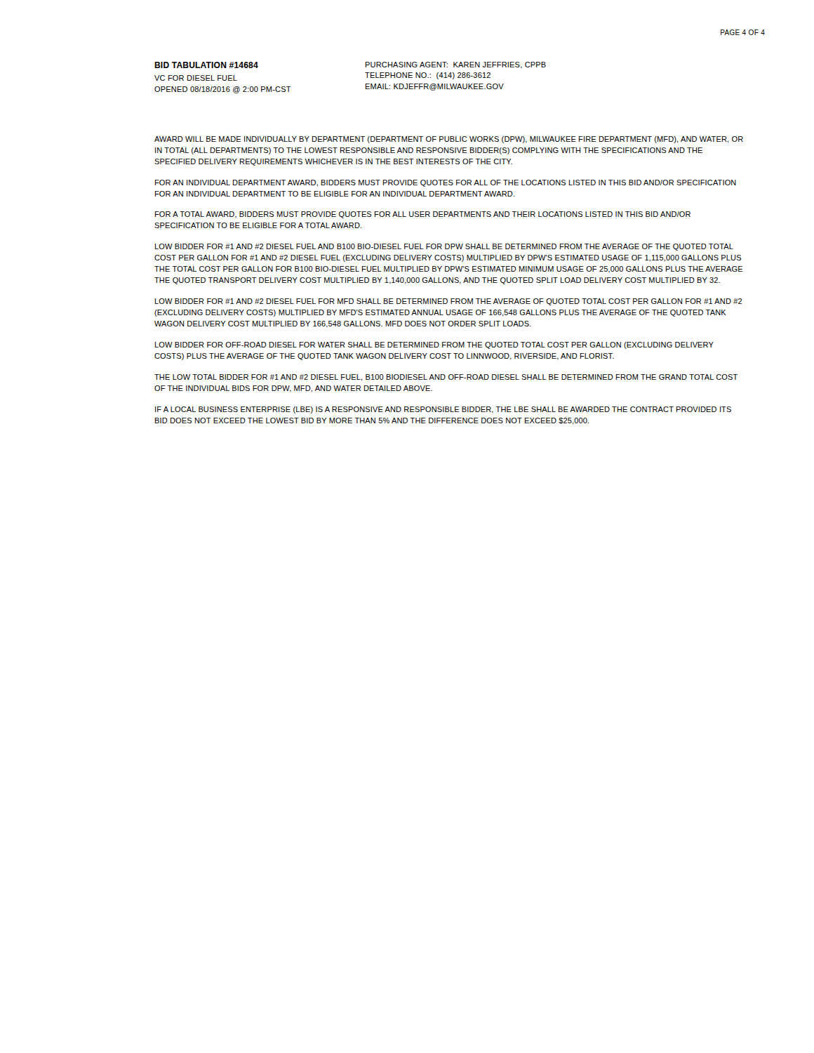PAGE 4 OF 4
BID TABULATION #14684
VC FOR DIESEL FUEL
OPENED 08/18/2016 @ 2:00 PM-CST
PURCHASING AGENT: KAREN JEFFRIES, CPPB
TELEPHONE NO.: (414) 286-3612
EMAIL: KDJEFFR@MILWAUKEE.GOV
AWARD WILL BE MADE INDIVIDUALLY BY DEPARTMENT (DEPARTMENT OF PUBLIC WORKS (DPW), MILWAUKEE FIRE DEPARTMENT (MFD), AND WATER, OR IN TOTAL (ALL DEPARTMENTS) TO THE LOWEST RESPONSIBLE AND RESPONSIVE BIDDER(S) COMPLYING WITH THE SPECIFICATIONS AND THE SPECIFIED DELIVERY REQUIREMENTS WHICHEVER IS IN THE BEST INTERESTS OF THE CITY.
FOR AN INDIVIDUAL DEPARTMENT AWARD, BIDDERS MUST PROVIDE QUOTES FOR ALL OF THE LOCATIONS LISTED IN THIS BID AND/OR SPECIFICATION FOR AN INDIVIDUAL DEPARTMENT TO BE ELIGIBLE FOR AN INDIVIDUAL DEPARTMENT AWARD.
FOR A TOTAL AWARD, BIDDERS MUST PROVIDE QUOTES FOR ALL USER DEPARTMENTS AND THEIR LOCATIONS LISTED IN THIS BID AND/OR SPECIFICATION TO BE ELIGIBLE FOR A TOTAL AWARD.
LOW BIDDER FOR #1 AND #2 DIESEL FUEL AND B100 BIO-DIESEL FUEL FOR DPW SHALL BE DETERMINED FROM THE AVERAGE OF THE QUOTED TOTAL COST PER GALLON FOR #1 AND #2 DIESEL FUEL (EXCLUDING DELIVERY COSTS) MULTIPLIED BY DPW'S ESTIMATED USAGE OF 1,115,000 GALLONS PLUS THE TOTAL COST PER GALLON FOR B100 BIO-DIESEL FUEL MULTIPLIED BY DPW'S ESTIMATED MINIMUM USAGE OF 25,000 GALLONS PLUS THE AVERAGE THE QUOTED TRANSPORT DELIVERY COST MULTIPLIED BY 1,140,000 GALLONS, AND THE QUOTED SPLIT LOAD DELIVERY COST MULTIPLIED BY 32.
LOW BIDDER FOR #1 AND #2 DIESEL FUEL FOR MFD SHALL BE DETERMINED FROM THE AVERAGE OF QUOTED TOTAL COST PER GALLON FOR #1 AND #2 (EXCLUDING DELIVERY COSTS) MULTIPLIED BY MFD'S ESTIMATED ANNUAL USAGE OF 166,548 GALLONS PLUS THE AVERAGE OF THE QUOTED TANK WAGON DELIVERY COST MULTIPLIED BY 166,548 GALLONS. MFD DOES NOT ORDER SPLIT LOADS.
LOW BIDDER FOR OFF-ROAD DIESEL FOR WATER SHALL BE DETERMINED FROM THE QUOTED TOTAL COST PER GALLON (EXCLUDING DELIVERY COSTS) PLUS THE AVERAGE OF THE QUOTED TANK WAGON DELIVERY COST TO LINNWOOD, RIVERSIDE, AND FLORIST.
THE LOW TOTAL BIDDER FOR #1 AND #2 DIESEL FUEL, B100 BIODIESEL AND OFF-ROAD DIESEL SHALL BE DETERMINED FROM THE GRAND TOTAL COST OF THE INDIVIDUAL BIDS FOR DPW, MFD, AND WATER DETAILED ABOVE.
IF A LOCAL BUSINESS ENTERPRISE (LBE) IS A RESPONSIVE AND RESPONSIBLE BIDDER, THE LBE SHALL BE AWARDED THE CONTRACT PROVIDED ITS BID DOES NOT EXCEED THE LOWEST BID BY MORE THAN 5% AND THE DIFFERENCE DOES NOT EXCEED $25,000.